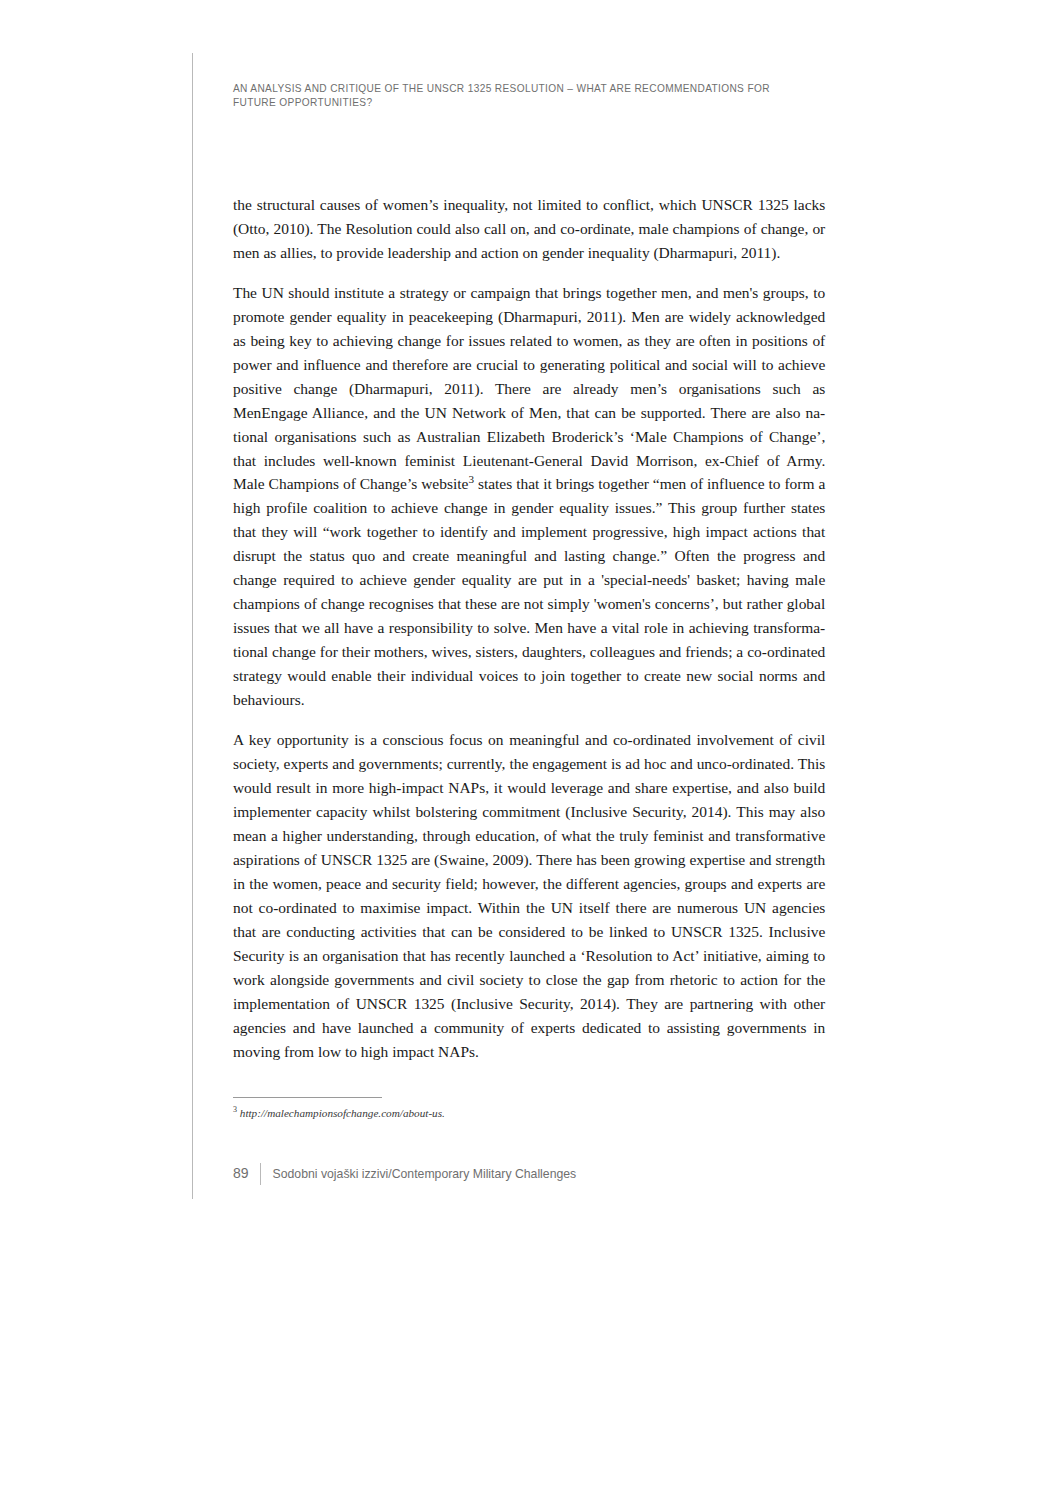An analysis and critique of the UNSCR 1325 resolution – what are recommendations for future opportunities?
the structural causes of women’s inequality, not limited to conflict, which UNSCR 1325 lacks (Otto, 2010). The Resolution could also call on, and co-ordinate, male champions of change, or men as allies, to provide leadership and action on gender inequality (Dharmapuri, 2011).
The UN should institute a strategy or campaign that brings together men, and men's groups, to promote gender equality in peacekeeping (Dharmapuri, 2011). Men are widely acknowledged as being key to achieving change for issues related to women, as they are often in positions of power and influence and therefore are crucial to generating political and social will to achieve positive change (Dharmapuri, 2011). There are already men’s organisations such as MenEngage Alliance, and the UN Network of Men, that can be supported. There are also national organisations such as Australian Elizabeth Broderick’s ‘Male Champions of Change’, that includes well-known feminist Lieutenant-General David Morrison, ex-Chief of Army. Male Champions of Change’s website3 states that it brings together “men of influence to form a high profile coalition to achieve change in gender equality issues.” This group further states that they will “work together to identify and implement progressive, high impact actions that disrupt the status quo and create meaningful and lasting change.” Often the progress and change required to achieve gender equality are put in a 'special-needs' basket; having male champions of change recognises that these are not simply 'women's concerns’, but rather global issues that we all have a responsibility to solve. Men have a vital role in achieving transformational change for their mothers, wives, sisters, daughters, colleagues and friends; a co-ordinated strategy would enable their individual voices to join together to create new social norms and behaviours.
A key opportunity is a conscious focus on meaningful and co-ordinated involvement of civil society, experts and governments; currently, the engagement is ad hoc and unco-ordinated. This would result in more high-impact NAPs, it would leverage and share expertise, and also build implementer capacity whilst bolstering commitment (Inclusive Security, 2014). This may also mean a higher understanding, through education, of what the truly feminist and transformative aspirations of UNSCR 1325 are (Swaine, 2009). There has been growing expertise and strength in the women, peace and security field; however, the different agencies, groups and experts are not co-ordinated to maximise impact. Within the UN itself there are numerous UN agencies that are conducting activities that can be considered to be linked to UNSCR 1325. Inclusive Security is an organisation that has recently launched a ‘Resolution to Act’ initiative, aiming to work alongside governments and civil society to close the gap from rhetoric to action for the implementation of UNSCR 1325 (Inclusive Security, 2014). They are partnering with other agencies and have launched a community of experts dedicated to assisting governments in moving from low to high impact NAPs.
3http://malechampionsofchange.com/about-us.
89 Sodobni vojaški izzivi/Contemporary Military Challenges